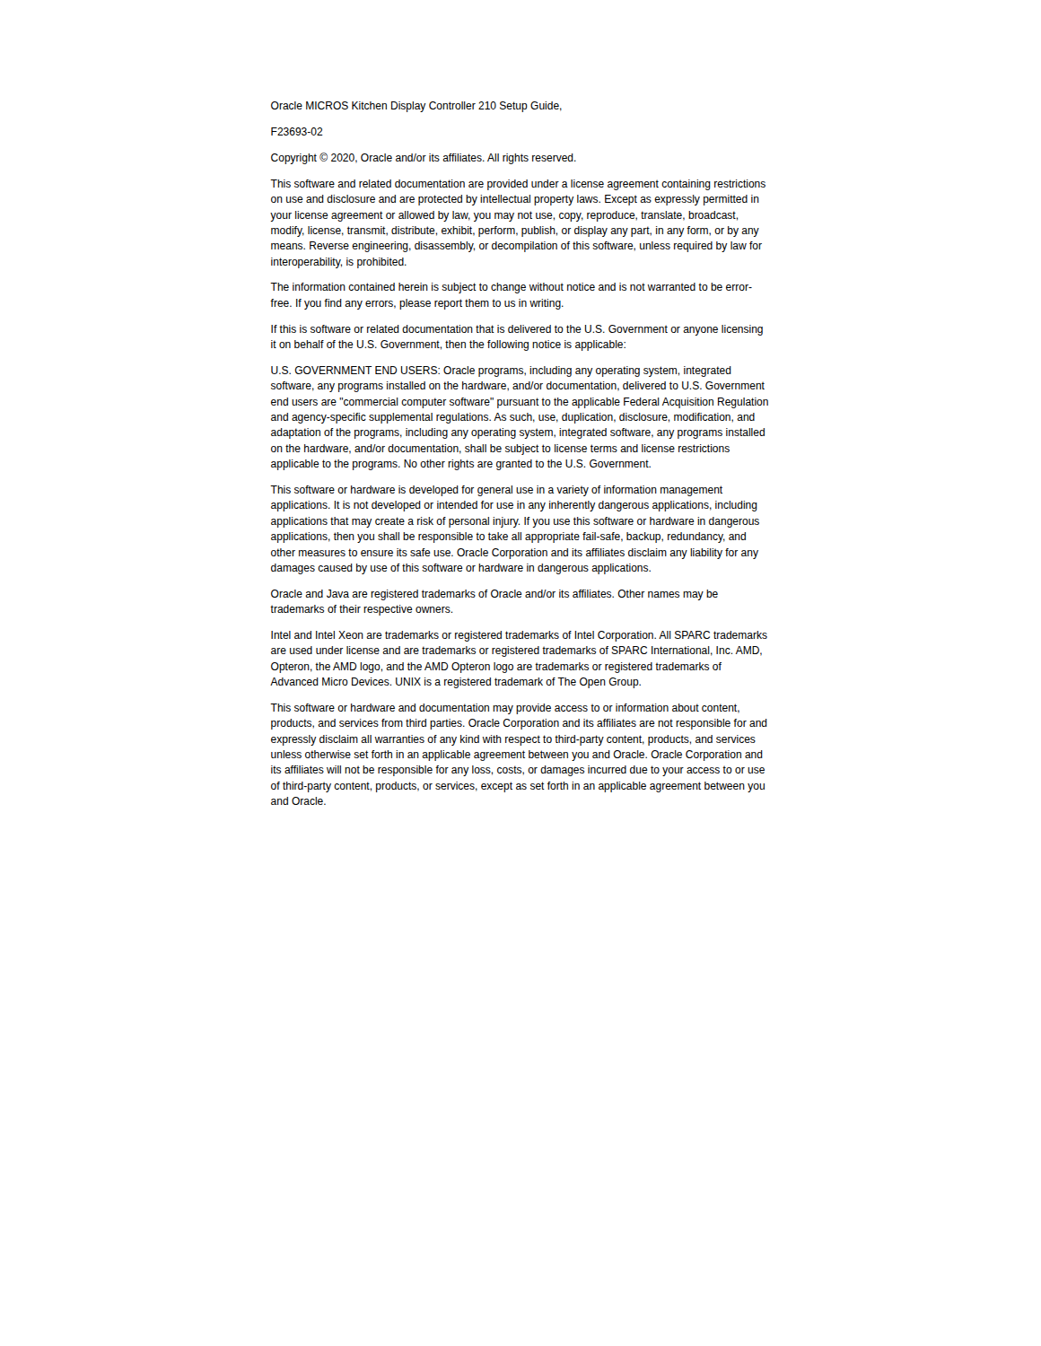Oracle MICROS Kitchen Display Controller 210 Setup Guide,
F23693-02
Copyright © 2020, Oracle and/or its affiliates. All rights reserved.
This software and related documentation are provided under a license agreement containing restrictions on use and disclosure and are protected by intellectual property laws. Except as expressly permitted in your license agreement or allowed by law, you may not use, copy, reproduce, translate, broadcast, modify, license, transmit, distribute, exhibit, perform, publish, or display any part, in any form, or by any means. Reverse engineering, disassembly, or decompilation of this software, unless required by law for interoperability, is prohibited.
The information contained herein is subject to change without notice and is not warranted to be error-free. If you find any errors, please report them to us in writing.
If this is software or related documentation that is delivered to the U.S. Government or anyone licensing it on behalf of the U.S. Government, then the following notice is applicable:
U.S. GOVERNMENT END USERS: Oracle programs, including any operating system, integrated software, any programs installed on the hardware, and/or documentation, delivered to U.S. Government end users are "commercial computer software" pursuant to the applicable Federal Acquisition Regulation and agency-specific supplemental regulations. As such, use, duplication, disclosure, modification, and adaptation of the programs, including any operating system, integrated software, any programs installed on the hardware, and/or documentation, shall be subject to license terms and license restrictions applicable to the programs. No other rights are granted to the U.S. Government.
This software or hardware is developed for general use in a variety of information management applications. It is not developed or intended for use in any inherently dangerous applications, including applications that may create a risk of personal injury. If you use this software or hardware in dangerous applications, then you shall be responsible to take all appropriate fail-safe, backup, redundancy, and other measures to ensure its safe use. Oracle Corporation and its affiliates disclaim any liability for any damages caused by use of this software or hardware in dangerous applications.
Oracle and Java are registered trademarks of Oracle and/or its affiliates. Other names may be trademarks of their respective owners.
Intel and Intel Xeon are trademarks or registered trademarks of Intel Corporation. All SPARC trademarks are used under license and are trademarks or registered trademarks of SPARC International, Inc. AMD, Opteron, the AMD logo, and the AMD Opteron logo are trademarks or registered trademarks of Advanced Micro Devices. UNIX is a registered trademark of The Open Group.
This software or hardware and documentation may provide access to or information about content, products, and services from third parties. Oracle Corporation and its affiliates are not responsible for and expressly disclaim all warranties of any kind with respect to third-party content, products, and services unless otherwise set forth in an applicable agreement between you and Oracle. Oracle Corporation and its affiliates will not be responsible for any loss, costs, or damages incurred due to your access to or use of third-party content, products, or services, except as set forth in an applicable agreement between you and Oracle.